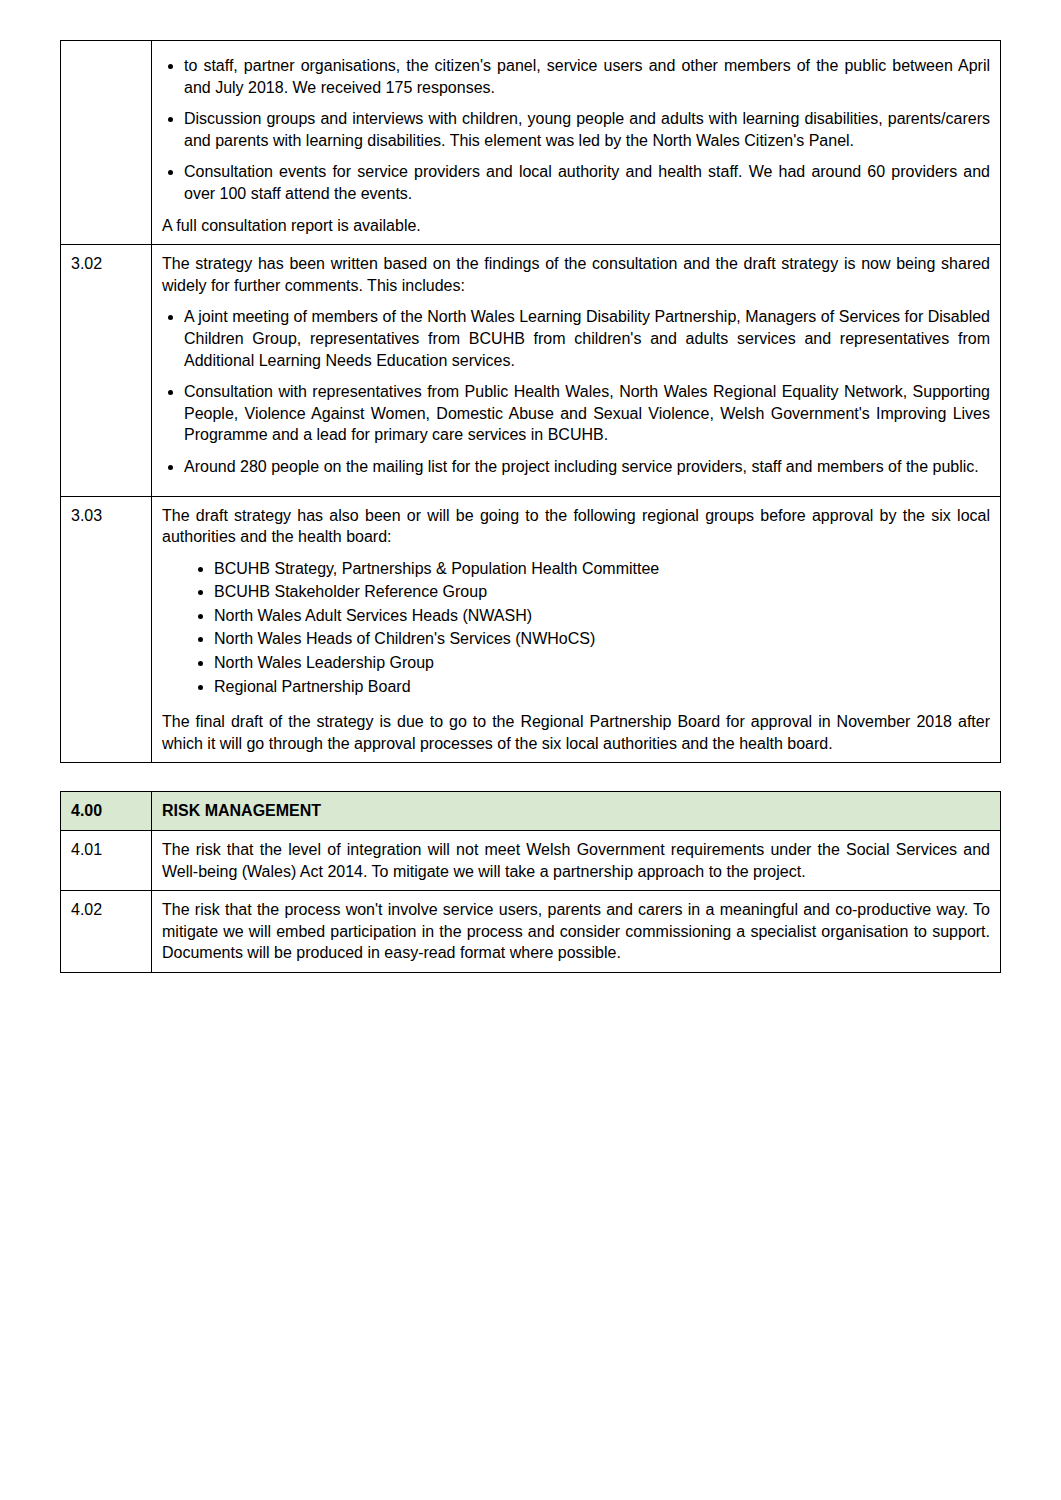| | to staff, partner organisations, the citizen's panel, service users and other members of the public between April and July 2018. We received 175 responses. Discussion groups and interviews with children, young people and adults with learning disabilities, parents/carers and parents with learning disabilities. This element was led by the North Wales Citizen's Panel. Consultation events for service providers and local authority and health staff. We had around 60 providers and over 100 staff attend the events. A full consultation report is available. |
| 3.02 | The strategy has been written based on the findings of the consultation and the draft strategy is now being shared widely for further comments. This includes: A joint meeting of members of the North Wales Learning Disability Partnership, Managers of Services for Disabled Children Group, representatives from BCUHB from children's and adults services and representatives from Additional Learning Needs Education services. Consultation with representatives from Public Health Wales, North Wales Regional Equality Network, Supporting People, Violence Against Women, Domestic Abuse and Sexual Violence, Welsh Government's Improving Lives Programme and a lead for primary care services in BCUHB. Around 280 people on the mailing list for the project including service providers, staff and members of the public. |
| 3.03 | The draft strategy has also been or will be going to the following regional groups before approval by the six local authorities and the health board: BCUHB Strategy, Partnerships & Population Health Committee BCUHB Stakeholder Reference Group North Wales Adult Services Heads (NWASH) North Wales Heads of Children's Services (NWHoCS) North Wales Leadership Group Regional Partnership Board The final draft of the strategy is due to go to the Regional Partnership Board for approval in November 2018 after which it will go through the approval processes of the six local authorities and the health board. |
| 4.00 | RISK MANAGEMENT |
| 4.01 | The risk that the level of integration will not meet Welsh Government requirements under the Social Services and Well-being (Wales) Act 2014. To mitigate we will take a partnership approach to the project. |
| 4.02 | The risk that the process won't involve service users, parents and carers in a meaningful and co-productive way. To mitigate we will embed participation in the process and consider commissioning a specialist organisation to support. Documents will be produced in easy-read format where possible. |